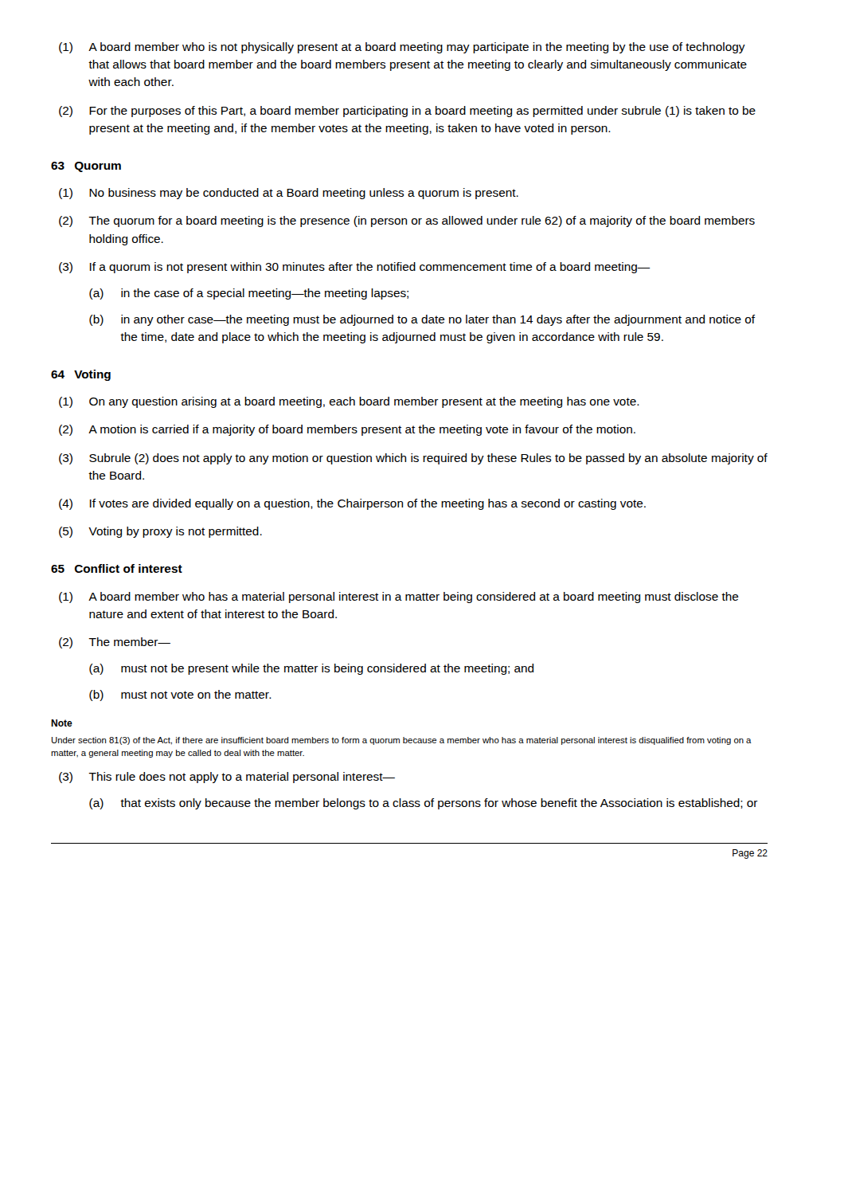(1) A board member who is not physically present at a board meeting may participate in the meeting by the use of technology that allows that board member and the board members present at the meeting to clearly and simultaneously communicate with each other.
(2) For the purposes of this Part, a board member participating in a board meeting as permitted under subrule (1) is taken to be present at the meeting and, if the member votes at the meeting, is taken to have voted in person.
63 Quorum
(1) No business may be conducted at a Board meeting unless a quorum is present.
(2) The quorum for a board meeting is the presence (in person or as allowed under rule 62) of a majority of the board members holding office.
(3) If a quorum is not present within 30 minutes after the notified commencement time of a board meeting—
(a) in the case of a special meeting—the meeting lapses;
(b) in any other case—the meeting must be adjourned to a date no later than 14 days after the adjournment and notice of the time, date and place to which the meeting is adjourned must be given in accordance with rule 59.
64 Voting
(1) On any question arising at a board meeting, each board member present at the meeting has one vote.
(2) A motion is carried if a majority of board members present at the meeting vote in favour of the motion.
(3) Subrule (2) does not apply to any motion or question which is required by these Rules to be passed by an absolute majority of the Board.
(4) If votes are divided equally on a question, the Chairperson of the meeting has a second or casting vote.
(5) Voting by proxy is not permitted.
65 Conflict of interest
(1) A board member who has a material personal interest in a matter being considered at a board meeting must disclose the nature and extent of that interest to the Board.
(2) The member—
(a) must not be present while the matter is being considered at the meeting; and
(b) must not vote on the matter.
Note
Under section 81(3) of the Act, if there are insufficient board members to form a quorum because a member who has a material personal interest is disqualified from voting on a matter, a general meeting may be called to deal with the matter.
(3) This rule does not apply to a material personal interest—
(a) that exists only because the member belongs to a class of persons for whose benefit the Association is established; or
Page 22